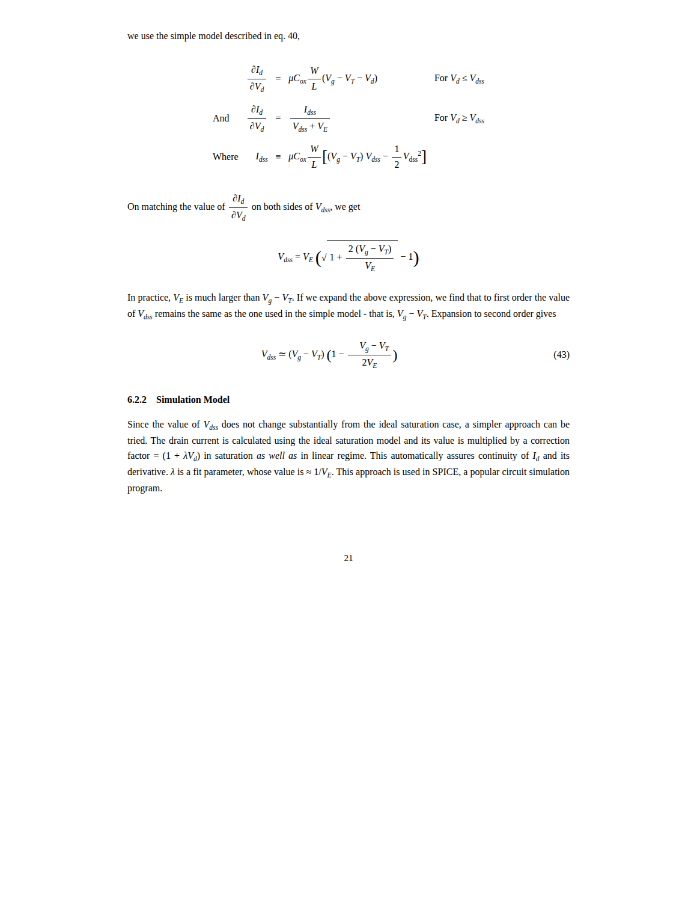we use the simple model described in eq. 40,
| | ∂ I d ∂ V d | = | μC ox W L ( V g − V T − V d ) | For V d ≤ V dss |
| And | ∂ I d ∂ V d | = | I dss V dss + V E | For V d ≥ V dss |
| Where | I dss | ≡ | μC ox W L [ ( V g − V T ) V dss − 1 2 V dss 2 ] | |
On matching the value of ∂Id∂Vd on both sides of Vdss, we get
Vdss = VE (√1 + 2 (Vg − VT) VE − 1)
In practice, VE is much larger than Vg − VT. If we expand the above expression, we find that to first order the value of Vdss remains the same as the one used in the simple model - that is, Vg − VT. Expansion to second order gives
Vdss ≃ (Vg − VT) (1 − Vg − VT 2VE)
(43)
6.2.2 Simulation Model
Since the value of Vdss does not change substantially from the ideal saturation case, a simpler approach can be tried. The drain current is calculated using the ideal saturation model and its value is multiplied by a correction factor = (1 + λVd) in saturation as well as in linear regime. This automatically assures continuity of Id and its derivative. λ is a fit parameter, whose value is ≈ 1/VE. This approach is used in SPICE, a popular circuit simulation program.
21